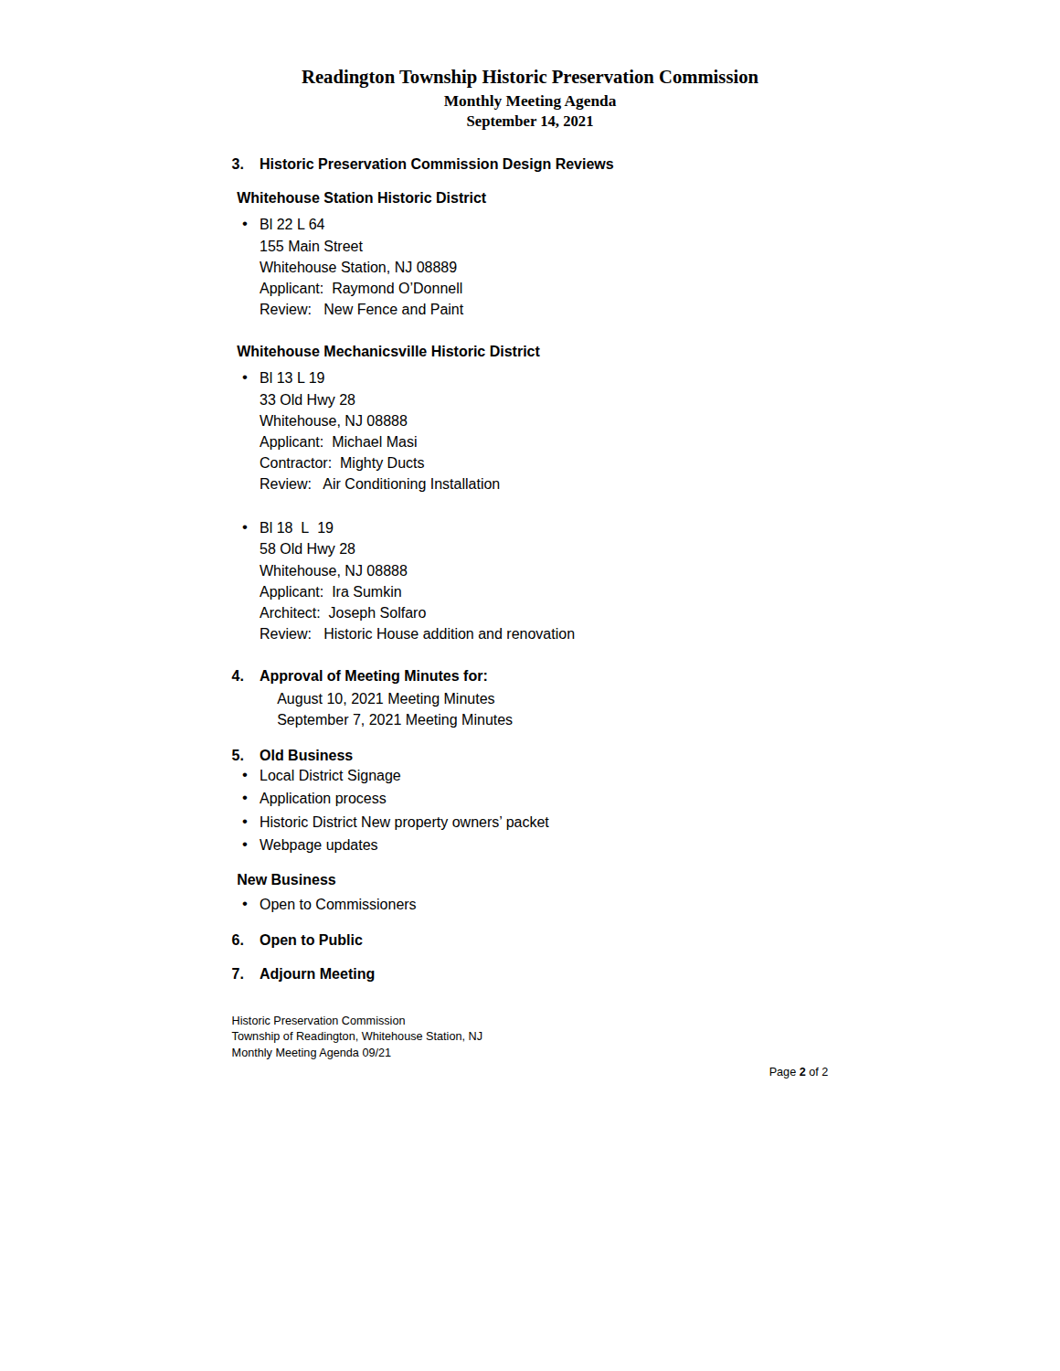Readington Township Historic Preservation Commission
Monthly Meeting Agenda
September 14, 2021
3. Historic Preservation Commission Design Reviews
Whitehouse Station Historic District
Bl 22 L 64 155 Main Street Whitehouse Station, NJ 08889 Applicant: Raymond O’Donnell Review: New Fence and Paint
Whitehouse Mechanicsville Historic District
Bl 13 L 19 33 Old Hwy 28 Whitehouse, NJ 08888 Applicant: Michael Masi Contractor: Mighty Ducts Review: Air Conditioning Installation
Bl 18 L 19 58 Old Hwy 28 Whitehouse, NJ 08888 Applicant: Ira Sumkin Architect: Joseph Solfaro Review: Historic House addition and renovation
4. Approval of Meeting Minutes for:
August 10, 2021 Meeting Minutes
September 7, 2021 Meeting Minutes
5. Old Business
Local District Signage
Application process
Historic District New property owners’ packet
Webpage updates
New Business
Open to Commissioners
6. Open to Public
7. Adjourn Meeting
Historic Preservation Commission
Township of Readington, Whitehouse Station, NJ
Monthly Meeting Agenda 09/21
Page 2 of 2